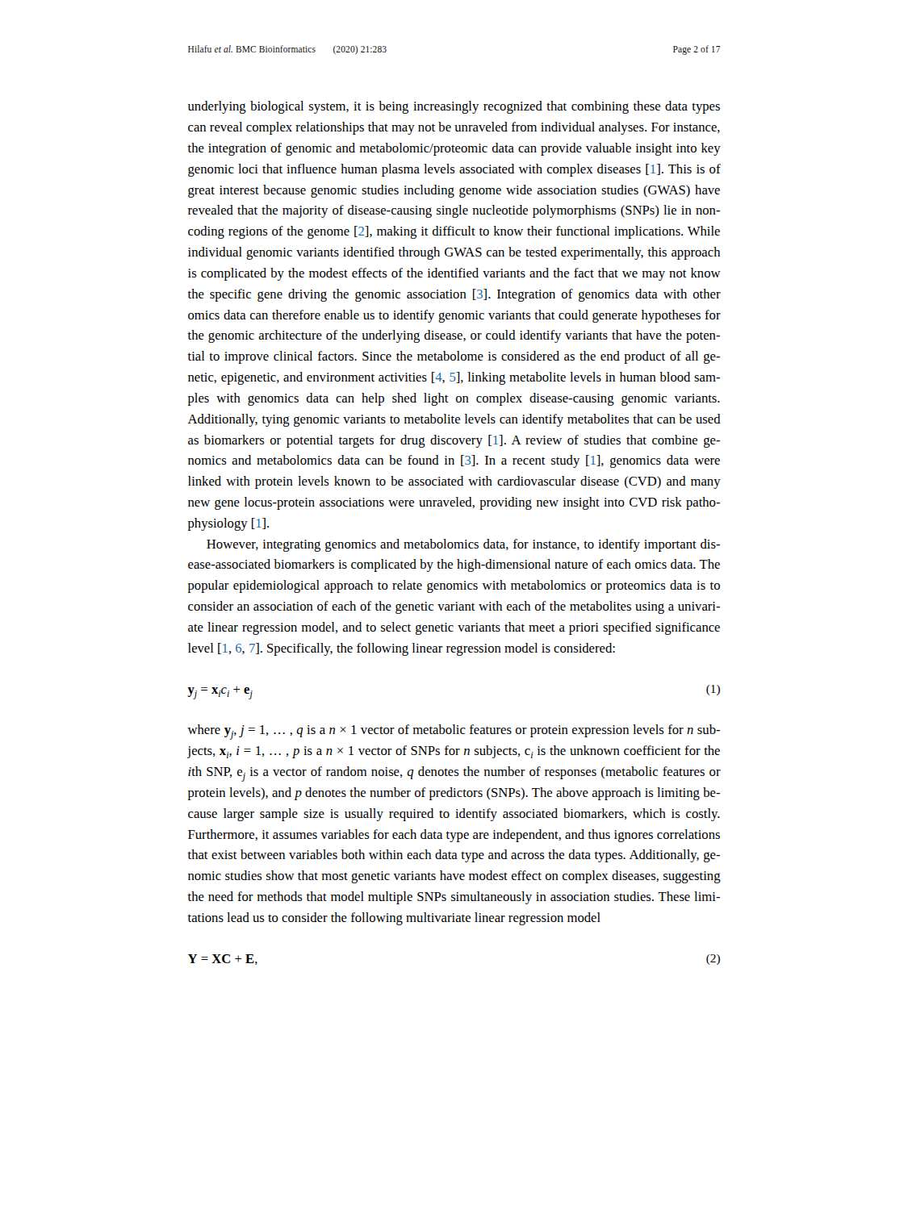Hilafu et al. BMC Bioinformatics (2020) 21:283
Page 2 of 17
underlying biological system, it is being increasingly recognized that combining these data types can reveal complex relationships that may not be unraveled from individual analyses. For instance, the integration of genomic and metabolomic/proteomic data can provide valuable insight into key genomic loci that influence human plasma levels associated with complex diseases [1]. This is of great interest because genomic studies including genome wide association studies (GWAS) have revealed that the majority of disease-causing single nucleotide polymorphisms (SNPs) lie in noncoding regions of the genome [2], making it difficult to know their functional implications. While individual genomic variants identified through GWAS can be tested experimentally, this approach is complicated by the modest effects of the identified variants and the fact that we may not know the specific gene driving the genomic association [3]. Integration of genomics data with other omics data can therefore enable us to identify genomic variants that could generate hypotheses for the genomic architecture of the underlying disease, or could identify variants that have the potential to improve clinical factors. Since the metabolome is considered as the end product of all genetic, epigenetic, and environment activities [4, 5], linking metabolite levels in human blood samples with genomics data can help shed light on complex disease-causing genomic variants. Additionally, tying genomic variants to metabolite levels can identify metabolites that can be used as biomarkers or potential targets for drug discovery [1]. A review of studies that combine genomics and metabolomics data can be found in [3]. In a recent study [1], genomics data were linked with protein levels known to be associated with cardiovascular disease (CVD) and many new gene locus-protein associations were unraveled, providing new insight into CVD risk pathophysiology [1].
However, integrating genomics and metabolomics data, for instance, to identify important disease-associated biomarkers is complicated by the high-dimensional nature of each omics data. The popular epidemiological approach to relate genomics with metabolomics or proteomics data is to consider an association of each of the genetic variant with each of the metabolites using a univariate linear regression model, and to select genetic variants that meet a priori specified significance level [1, 6, 7]. Specifically, the following linear regression model is considered:
yj = xici + ej
(1)
where yj, j = 1, … , q is a n × 1 vector of metabolic features or protein expression levels for n subjects, xi, i = 1, … , p is a n × 1 vector of SNPs for n subjects, ci is the unknown coefficient for the ith SNP, ej is a vector of random noise, q denotes the number of responses (metabolic features or protein levels), and p denotes the number of predictors (SNPs). The above approach is limiting because larger sample size is usually required to identify associated biomarkers, which is costly. Furthermore, it assumes variables for each data type are independent, and thus ignores correlations that exist between variables both within each data type and across the data types. Additionally, genomic studies show that most genetic variants have modest effect on complex diseases, suggesting the need for methods that model multiple SNPs simultaneously in association studies. These limitations lead us to consider the following multivariate linear regression model
Y = XC + E,
(2)